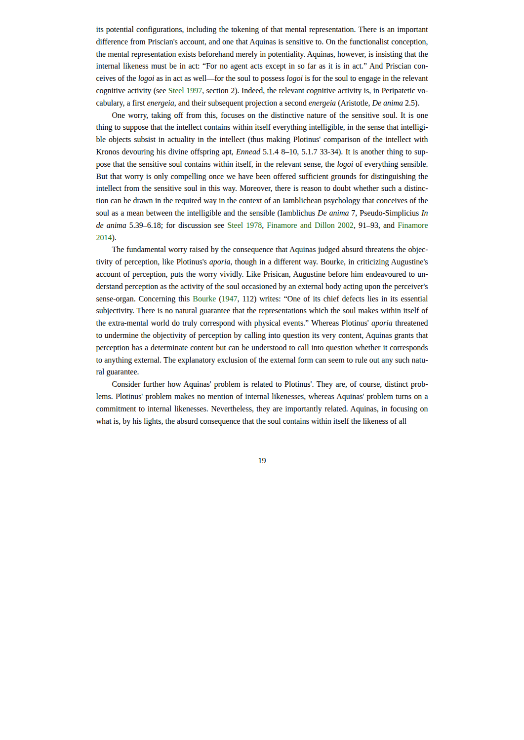its potential configurations, including the tokening of that mental representation. There is an important difference from Priscian's account, and one that Aquinas is sensitive to. On the functionalist conception, the mental representation exists beforehand merely in potentiality. Aquinas, however, is insisting that the internal likeness must be in act: “For no agent acts except in so far as it is in act.” And Priscian conceives of the logoi as in act as well—for the soul to possess logoi is for the soul to engage in the relevant cognitive activity (see Steel 1997, section 2). Indeed, the relevant cognitive activity is, in Peripatetic vocabulary, a first energeia, and their subsequent projection a second energeia (Aristotle, De anima 2.5).
One worry, taking off from this, focuses on the distinctive nature of the sensitive soul. It is one thing to suppose that the intellect contains within itself everything intelligible, in the sense that intelligible objects subsist in actuality in the intellect (thus making Plotinus' comparison of the intellect with Kronos devouring his divine offspring apt, Ennead 5.1.4 8–10, 5.1.7 33-34). It is another thing to suppose that the sensitive soul contains within itself, in the relevant sense, the logoi of everything sensible. But that worry is only compelling once we have been offered sufficient grounds for distinguishing the intellect from the sensitive soul in this way. Moreover, there is reason to doubt whether such a distinction can be drawn in the required way in the context of an Iamblichean psychology that conceives of the soul as a mean between the intelligible and the sensible (Iamblichus De anima 7, Pseudo-Simplicius In de anima 5.39–6.18; for discussion see Steel 1978, Finamore and Dillon 2002, 91–93, and Finamore 2014).
The fundamental worry raised by the consequence that Aquinas judged absurd threatens the objectivity of perception, like Plotinus's aporia, though in a different way. Bourke, in criticizing Augustine's account of perception, puts the worry vividly. Like Prisican, Augustine before him endeavoured to understand perception as the activity of the soul occasioned by an external body acting upon the perceiver's sense-organ. Concerning this Bourke (1947, 112) writes: “One of its chief defects lies in its essential subjectivity. There is no natural guarantee that the representations which the soul makes within itself of the extra-mental world do truly correspond with physical events.” Whereas Plotinus' aporia threatened to undermine the objectivity of perception by calling into question its very content, Aquinas grants that perception has a determinate content but can be understood to call into question whether it corresponds to anything external. The explanatory exclusion of the external form can seem to rule out any such natural guarantee.
Consider further how Aquinas' problem is related to Plotinus'. They are, of course, distinct problems. Plotinus' problem makes no mention of internal likenesses, whereas Aquinas' problem turns on a commitment to internal likenesses. Nevertheless, they are importantly related. Aquinas, in focusing on what is, by his lights, the absurd consequence that the soul contains within itself the likeness of all
19